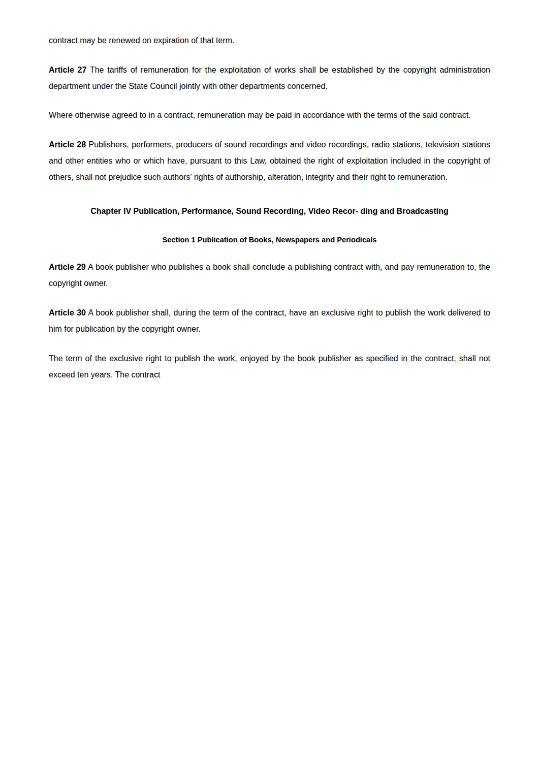contract may be renewed on expiration of that term.
Article 27 The tariffs of remuneration for the exploitation of works shall be established by the copyright administration department under the State Council jointly with other departments concerned.
Where otherwise agreed to in a contract, remuneration may be paid in accordance with the terms of the said contract.
Article 28 Publishers, performers, producers of sound recordings and video recordings, radio stations, television stations and other entities who or which have, pursuant to this Law, obtained the right of exploitation included in the copyright of others, shall not prejudice such authors' rights of authorship, alteration, integrity and their right to remuneration.
Chapter IV Publication, Performance, Sound Recording, Video Recor- ding and Broadcasting
Section 1 Publication of Books, Newspapers and Periodicals
Article 29 A book publisher who publishes a book shall conclude a publishing contract with, and pay remuneration to, the copyright owner.
Article 30 A book publisher shall, during the term of the contract, have an exclusive right to publish the work delivered to him for publication by the copyright owner.
The term of the exclusive right to publish the work, enjoyed by the book publisher as specified in the contract, shall not exceed ten years. The contract